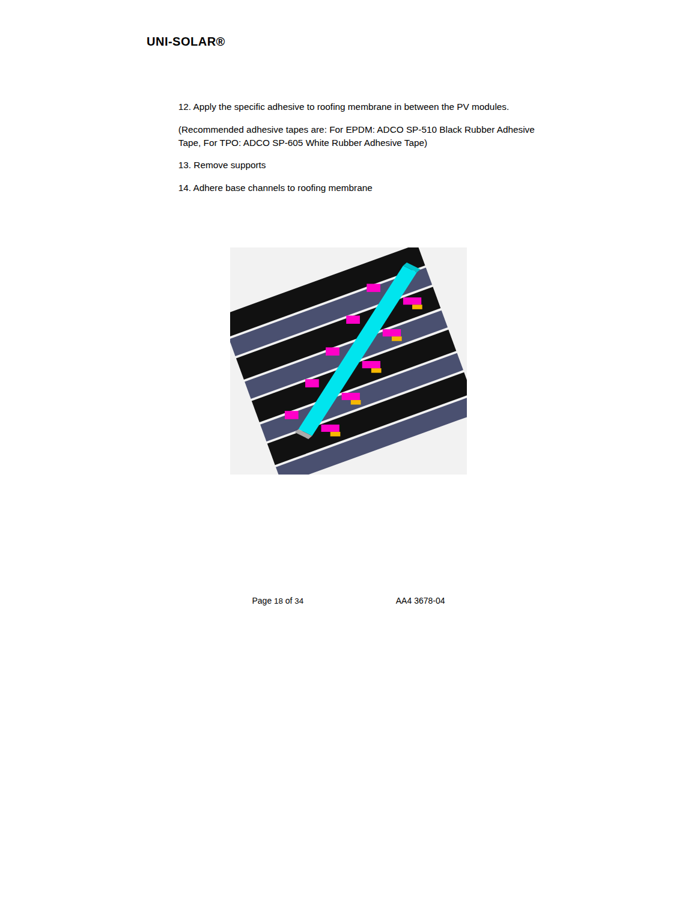UNI-SOLAR®
12. Apply the specific adhesive to roofing membrane in between the PV modules.
(Recommended adhesive tapes are: For EPDM: ADCO SP-510 Black Rubber Adhesive Tape, For TPO: ADCO SP-605 White Rubber Adhesive Tape)
13. Remove supports
14. Adhere base channels to roofing membrane
Page 18 of 34 AA4 3678-04